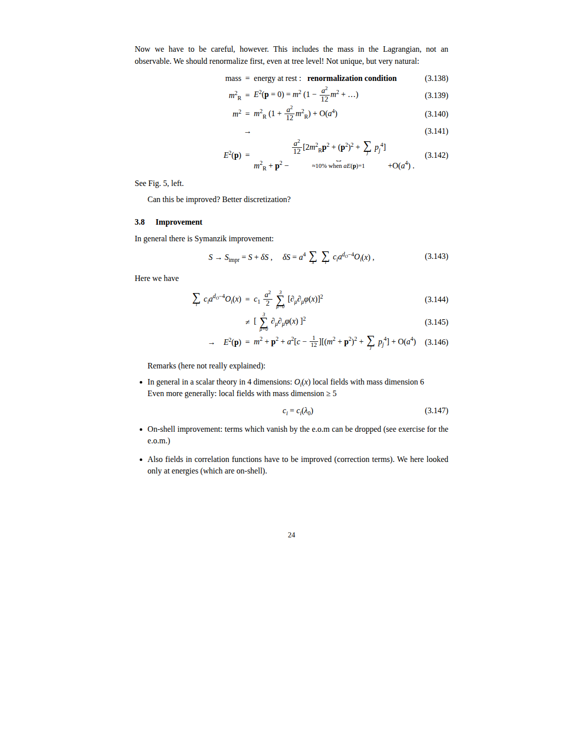Now we have to be careful, however. This includes the mass in the Lagrangian, not an observable. We should renormalize first, even at tree level! Not unique, but very natural:
| mass | = | energy at rest : renormalization condition | (3.138) |
| m 2 R | = | E 2 ( p = 0) = m 2 (1 − a 2 12 m 2 + …) | (3.139) |
| m 2 | = | m 2 R (1 + a 2 12 m 2 R ) + O( a 4 ) | (3.140) |
| | → | | (3.141) |
| E 2 ( p ) | = | m 2 R + p 2 − a 2 12 [2 m 2 R p 2 + ( p 2 ) 2 + ∑ j p j 4 ] ⏟ ≈10% when aE ( p )=1 +O( a 4 ) . | (3.142) |
See Fig. 5, left.
Can this be improved? Better discretization?
3.8 Improvement
In general there is Symanzik improvement:
S → Simpr = S + δS , δS = a4 ∑x ∑i ciadO−4Oi(x) , (3.143)
Here we have
| ∑ i c i a d O −4 O i ( x ) | = | c 1 a 2 2 3 ∑ μ=0 [∂ μ ∂ μ φ ( x )] 2 | (3.144) |
| | ≠ | [ 3 ∑ μ=0 ∂ μ ∂ μ φ ( x ) ] 2 | (3.145) |
| → E 2 ( p ) | = | m 2 + p 2 + a 2 [ c − 1 12 ][( m 2 + p 2 ) 2 + ∑ j p j 4 ] + O( a 4 ) | (3.146) |
Remarks (here not really explained):
In general in a scalar theory in 4 dimensions: Oi(x) local fields with mass dimension 6
Even more generally: local fields with mass dimension ≥ 5
ci = ci(λ0) (3.147)
On-shell improvement: terms which vanish by the e.o.m can be dropped (see exercise for the e.o.m.)
Also fields in correlation functions have to be improved (correction terms). We here looked only at energies (which are on-shell).
24